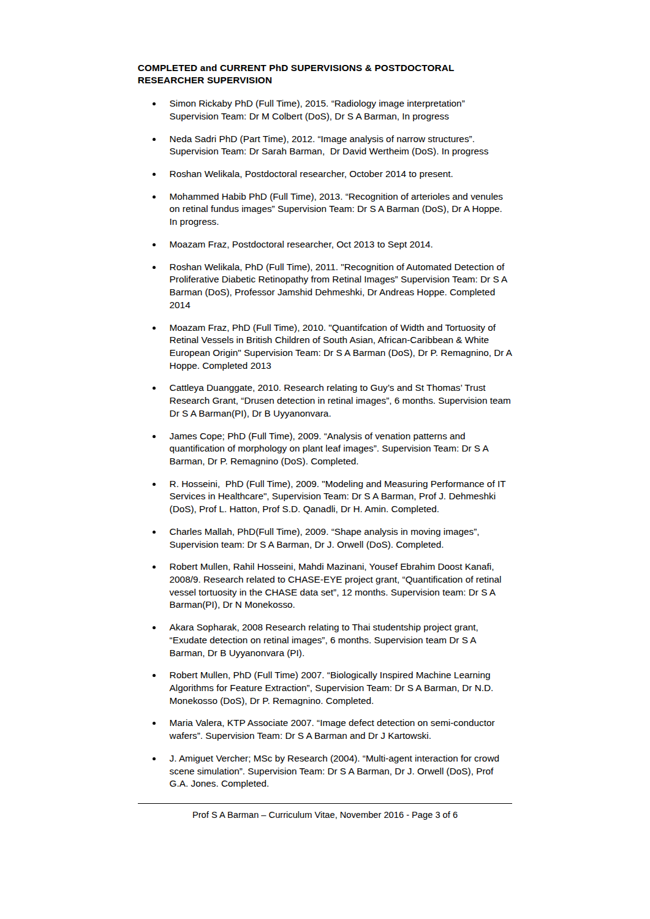COMPLETED and CURRENT PhD SUPERVISIONS & POSTDOCTORAL RESEARCHER SUPERVISION
Simon Rickaby PhD (Full Time), 2015. “Radiology image interpretation” Supervision Team: Dr M Colbert (DoS), Dr S A Barman, In progress
Neda Sadri PhD (Part Time), 2012. “Image analysis of narrow structures”. Supervision Team: Dr Sarah Barman, Dr David Wertheim (DoS). In progress
Roshan Welikala, Postdoctoral researcher, October 2014 to present.
Mohammed Habib PhD (Full Time), 2013. “Recognition of arterioles and venules on retinal fundus images” Supervision Team: Dr S A Barman (DoS), Dr A Hoppe. In progress.
Moazam Fraz, Postdoctoral researcher, Oct 2013 to Sept 2014.
Roshan Welikala, PhD (Full Time), 2011. "Recognition of Automated Detection of Proliferative Diabetic Retinopathy from Retinal Images” Supervision Team: Dr S A Barman (DoS), Professor Jamshid Dehmeshki, Dr Andreas Hoppe. Completed 2014
Moazam Fraz, PhD (Full Time), 2010. "Quantifcation of Width and Tortuosity of Retinal Vessels in British Children of South Asian, African-Caribbean & White European Origin" Supervision Team: Dr S A Barman (DoS), Dr P. Remagnino, Dr A Hoppe. Completed 2013
Cattleya Duanggate, 2010. Research relating to Guy’s and St Thomas’ Trust Research Grant, “Drusen detection in retinal images”, 6 months. Supervision team Dr S A Barman(PI), Dr B Uyyanonvara.
James Cope; PhD (Full Time), 2009. “Analysis of venation patterns and quantification of morphology on plant leaf images”. Supervision Team: Dr S A Barman, Dr P. Remagnino (DoS). Completed.
R. Hosseini, PhD (Full Time), 2009. "Modeling and Measuring Performance of IT Services in Healthcare", Supervision Team: Dr S A Barman, Prof J. Dehmeshki (DoS), Prof L. Hatton, Prof S.D. Qanadli, Dr H. Amin. Completed.
Charles Mallah, PhD(Full Time), 2009. “Shape analysis in moving images”, Supervision team: Dr S A Barman, Dr J. Orwell (DoS). Completed.
Robert Mullen, Rahil Hosseini, Mahdi Mazinani, Yousef Ebrahim Doost Kanafi, 2008/9. Research related to CHASE-EYE project grant, “Quantification of retinal vessel tortuosity in the CHASE data set”, 12 months. Supervision team: Dr S A Barman(PI), Dr N Monekosso.
Akara Sopharak, 2008 Research relating to Thai studentship project grant, “Exudate detection on retinal images”, 6 months. Supervision team Dr S A Barman, Dr B Uyyanonvara (PI).
Robert Mullen, PhD (Full Time) 2007. “Biologically Inspired Machine Learning Algorithms for Feature Extraction”, Supervision Team: Dr S A Barman, Dr N.D. Monekosso (DoS), Dr P. Remagnino. Completed.
Maria Valera, KTP Associate 2007. “Image defect detection on semi-conductor wafers”. Supervision Team: Dr S A Barman and Dr J Kartowski.
J. Amiguet Vercher; MSc by Research (2004). “Multi-agent interaction for crowd scene simulation”. Supervision Team: Dr S A Barman, Dr J. Orwell (DoS), Prof G.A. Jones. Completed.
Prof S A Barman – Curriculum Vitae, November 2016 - Page 3 of 6